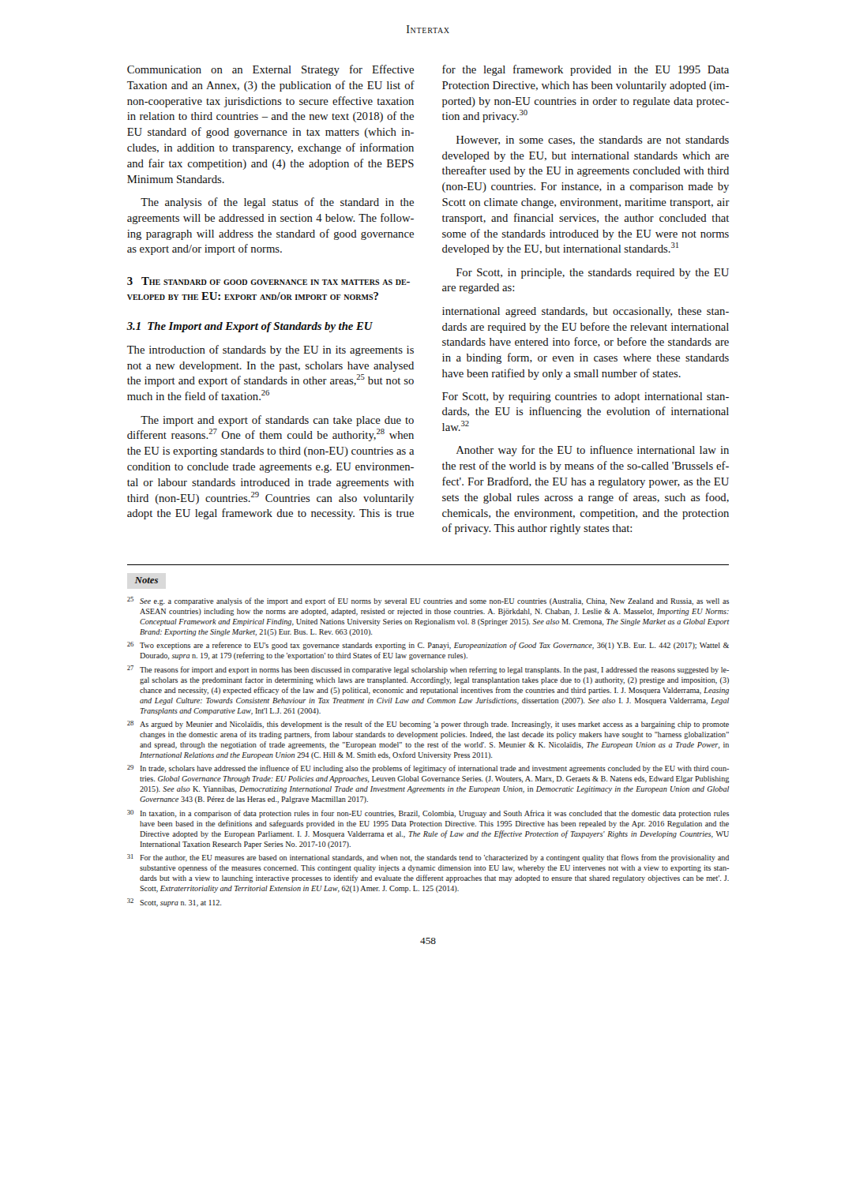Intertax
Communication on an External Strategy for Effective Taxation and an Annex, (3) the publication of the EU list of non-cooperative tax jurisdictions to secure effective taxation in relation to third countries – and the new text (2018) of the EU standard of good governance in tax matters (which includes, in addition to transparency, exchange of information and fair tax competition) and (4) the adoption of the BEPS Minimum Standards.
The analysis of the legal status of the standard in the agreements will be addressed in section 4 below. The following paragraph will address the standard of good governance as export and/or import of norms.
3 The standard of good governance in tax matters as developed by the EU: export and/or import of norms?
3.1 The Import and Export of Standards by the EU
The introduction of standards by the EU in its agreements is not a new development. In the past, scholars have analysed the import and export of standards in other areas,25 but not so much in the field of taxation.26
The import and export of standards can take place due to different reasons.27 One of them could be authority,28 when the EU is exporting standards to third (non-EU) countries as a condition to conclude trade agreements e.g. EU environmental or labour standards introduced in trade agreements with third (non-EU) countries.29 Countries can also voluntarily adopt the EU legal framework due to necessity. This is true for the legal framework provided in the EU 1995 Data Protection Directive, which has been voluntarily adopted (imported) by non-EU countries in order to regulate data protection and privacy.30
However, in some cases, the standards are not standards developed by the EU, but international standards which are thereafter used by the EU in agreements concluded with third (non-EU) countries. For instance, in a comparison made by Scott on climate change, environment, maritime transport, air transport, and financial services, the author concluded that some of the standards introduced by the EU were not norms developed by the EU, but international standards.31
For Scott, in principle, the standards required by the EU are regarded as:
international agreed standards, but occasionally, these standards are required by the EU before the relevant international standards have entered into force, or before the standards are in a binding form, or even in cases where these standards have been ratified by only a small number of states.
For Scott, by requiring countries to adopt international standards, the EU is influencing the evolution of international law.32
Another way for the EU to influence international law in the rest of the world is by means of the so-called 'Brussels effect'. For Bradford, the EU has a regulatory power, as the EU sets the global rules across a range of areas, such as food, chemicals, the environment, competition, and the protection of privacy. This author rightly states that:
Notes
25 See e.g. a comparative analysis of the import and export of EU norms by several EU countries and some non-EU countries (Australia, China, New Zealand and Russia, as well as ASEAN countries) including how the norms are adopted, adapted, resisted or rejected in those countries. A. Björkdahl, N. Chaban, J. Leslie & A. Masselot, Importing EU Norms: Conceptual Framework and Empirical Finding, United Nations University Series on Regionalism vol. 8 (Springer 2015). See also M. Cremona, The Single Market as a Global Export Brand: Exporting the Single Market, 21(5) Eur. Bus. L. Rev. 663 (2010).
26 Two exceptions are a reference to EU's good tax governance standards exporting in C. Panayi, Europeanization of Good Tax Governance, 36(1) Y.B. Eur. L. 442 (2017); Wattel & Dourado, supra n. 19, at 179 (referring to the 'exportation' to third States of EU law governance rules).
27 The reasons for import and export in norms has been discussed in comparative legal scholarship when referring to legal transplants. In the past, I addressed the reasons suggested by legal scholars as the predominant factor in determining which laws are transplanted. Accordingly, legal transplantation takes place due to (1) authority, (2) prestige and imposition, (3) chance and necessity, (4) expected efficacy of the law and (5) political, economic and reputational incentives from the countries and third parties. I. J. Mosquera Valderrama, Leasing and Legal Culture: Towards Consistent Behaviour in Tax Treatment in Civil Law and Common Law Jurisdictions, dissertation (2007). See also I. J. Mosquera Valderrama, Legal Transplants and Comparative Law, Int'l L.J. 261 (2004).
28 As argued by Meunier and Nicolaïdis, this development is the result of the EU becoming 'a power through trade. Increasingly, it uses market access as a bargaining chip to promote changes in the domestic arena of its trading partners, from labour standards to development policies. Indeed, the last decade its policy makers have sought to "harness globalization" and spread, through the negotiation of trade agreements, the "European model" to the rest of the world'. S. Meunier & K. Nicolaïdis, The European Union as a Trade Power, in International Relations and the European Union 294 (C. Hill & M. Smith eds, Oxford University Press 2011).
29 In trade, scholars have addressed the influence of EU including also the problems of legitimacy of international trade and investment agreements concluded by the EU with third countries. Global Governance Through Trade: EU Policies and Approaches, Leuven Global Governance Series. (J. Wouters, A. Marx, D. Geraets & B. Natens eds, Edward Elgar Publishing 2015). See also K. Yiannibas, Democratizing International Trade and Investment Agreements in the European Union, in Democratic Legitimacy in the European Union and Global Governance 343 (B. Pérez de las Heras ed., Palgrave Macmillan 2017).
30 In taxation, in a comparison of data protection rules in four non-EU countries, Brazil, Colombia, Uruguay and South Africa it was concluded that the domestic data protection rules have been based in the definitions and safeguards provided in the EU 1995 Data Protection Directive. This 1995 Directive has been repealed by the Apr. 2016 Regulation and the Directive adopted by the European Parliament. I. J. Mosquera Valderrama et al., The Rule of Law and the Effective Protection of Taxpayers' Rights in Developing Countries, WU International Taxation Research Paper Series No. 2017-10 (2017).
31 For the author, the EU measures are based on international standards, and when not, the standards tend to 'characterized by a contingent quality that flows from the provisionality and substantive openness of the measures concerned. This contingent quality injects a dynamic dimension into EU law, whereby the EU intervenes not with a view to exporting its standards but with a view to launching interactive processes to identify and evaluate the different approaches that may adopted to ensure that shared regulatory objectives can be met'. J. Scott, Extraterritoriality and Territorial Extension in EU Law, 62(1) Amer. J. Comp. L. 125 (2014).
32 Scott, supra n. 31, at 112.
458